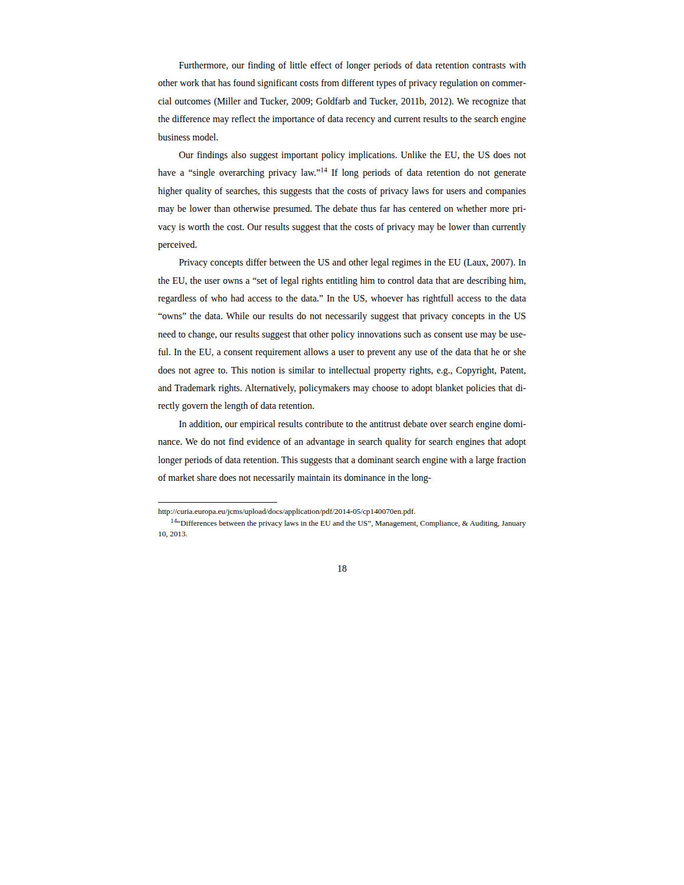Furthermore, our finding of little effect of longer periods of data retention contrasts with other work that has found significant costs from different types of privacy regulation on commercial outcomes (Miller and Tucker, 2009; Goldfarb and Tucker, 2011b, 2012). We recognize that the difference may reflect the importance of data recency and current results to the search engine business model.
Our findings also suggest important policy implications. Unlike the EU, the US does not have a “single overarching privacy law.”14 If long periods of data retention do not generate higher quality of searches, this suggests that the costs of privacy laws for users and companies may be lower than otherwise presumed. The debate thus far has centered on whether more privacy is worth the cost. Our results suggest that the costs of privacy may be lower than currently perceived.
Privacy concepts differ between the US and other legal regimes in the EU (Laux, 2007). In the EU, the user owns a “set of legal rights entitling him to control data that are describing him, regardless of who had access to the data.” In the US, whoever has rightfull access to the data “owns” the data. While our results do not necessarily suggest that privacy concepts in the US need to change, our results suggest that other policy innovations such as consent use may be useful. In the EU, a consent requirement allows a user to prevent any use of the data that he or she does not agree to. This notion is similar to intellectual property rights, e.g., Copyright, Patent, and Trademark rights. Alternatively, policymakers may choose to adopt blanket policies that directly govern the length of data retention.
In addition, our empirical results contribute to the antitrust debate over search engine dominance. We do not find evidence of an advantage in search quality for search engines that adopt longer periods of data retention. This suggests that a dominant search engine with a large fraction of market share does not necessarily maintain its dominance in the long-
http://curia.europa.eu/jcms/upload/docs/application/pdf/2014-05/cp140070en.pdf.
14“Differences between the privacy laws in the EU and the US”, Management, Compliance, & Auditing, January 10, 2013.
18